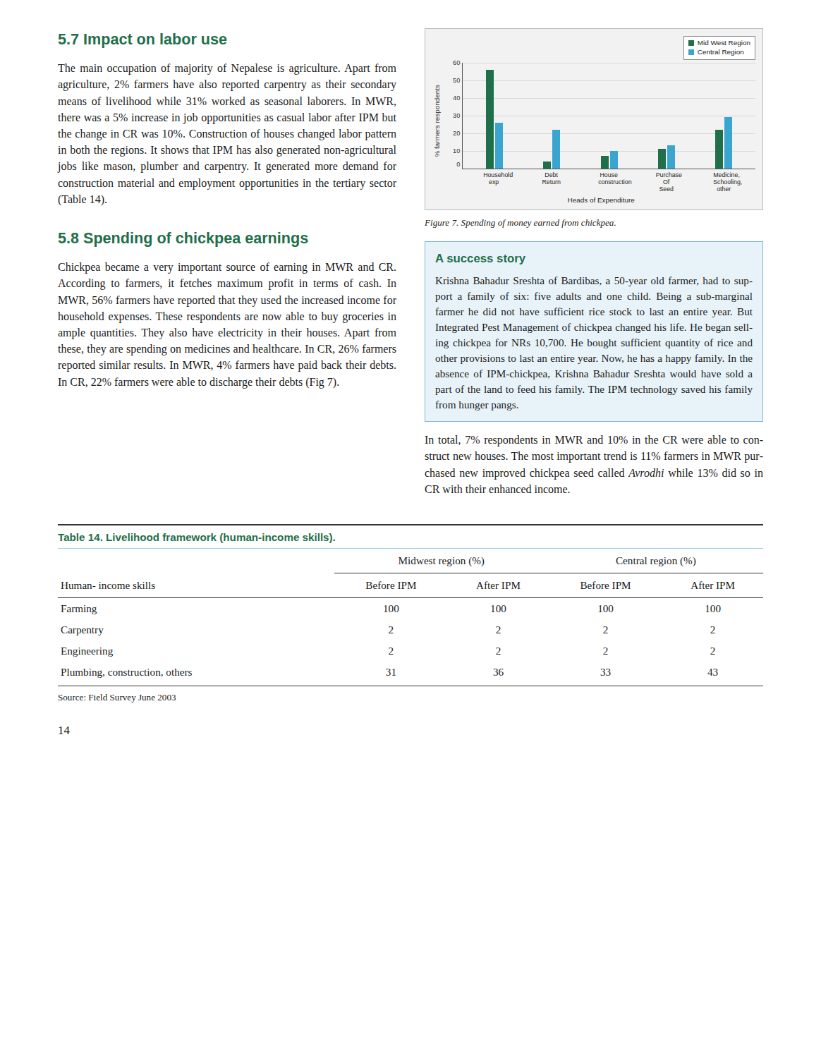5.7 Impact on labor use
The main occupation of majority of Nepalese is agriculture. Apart from agriculture, 2% farmers have also reported carpentry as their secondary means of livelihood while 31% worked as seasonal laborers. In MWR, there was a 5% increase in job opportunities as casual labor after IPM but the change in CR was 10%. Construction of houses changed labor pattern in both the regions. It shows that IPM has also generated non-agricultural jobs like mason, plumber and carpentry. It generated more demand for construction material and employment opportunities in the tertiary sector (Table 14).
5.8 Spending of chickpea earnings
Chickpea became a very important source of earning in MWR and CR. According to farmers, it fetches maximum profit in terms of cash. In MWR, 56% farmers have reported that they used the increased income for household expenses. These respondents are now able to buy groceries in ample quantities. They also have electricity in their houses. Apart from these, they are spending on medicines and healthcare. In CR, 26% farmers reported similar results. In MWR, 4% farmers have paid back their debts. In CR, 22% farmers were able to discharge their debts (Fig 7).
% farmers respondents
Mid West Region
Central Region
60 50 40 30 20 10 0
Household exp Debt Return House construction Purchase Of Seed Medicine, Schooling, other
Heads of Expenditure
Figure 7. Spending of money earned from chickpea.
A success story
Krishna Bahadur Sreshta of Bardibas, a 50-year old farmer, had to support a family of six: five adults and one child. Being a sub-marginal farmer he did not have sufficient rice stock to last an entire year. But Integrated Pest Management of chickpea changed his life. He began selling chickpea for NRs 10,700. He bought sufficient quantity of rice and other provisions to last an entire year. Now, he has a happy family. In the absence of IPM-chickpea, Krishna Bahadur Sreshta would have sold a part of the land to feed his family. The IPM technology saved his family from hunger pangs.
In total, 7% respondents in MWR and 10% in the CR were able to construct new houses. The most important trend is 11% farmers in MWR purchased new improved chickpea seed called Avrodhi while 13% did so in CR with their enhanced income.
Table 14. Livelihood framework (human-income skills).
| | Midwest region (%) | Central region (%) |
| --- | --- | --- |
| Human- income skills | Before IPM | After IPM | Before IPM | After IPM |
| Farming | 100 | 100 | 100 | 100 |
| Carpentry | 2 | 2 | 2 | 2 |
| Engineering | 2 | 2 | 2 | 2 |
| Plumbing, construction, others | 31 | 36 | 33 | 43 |
Source: Field Survey June 2003
14